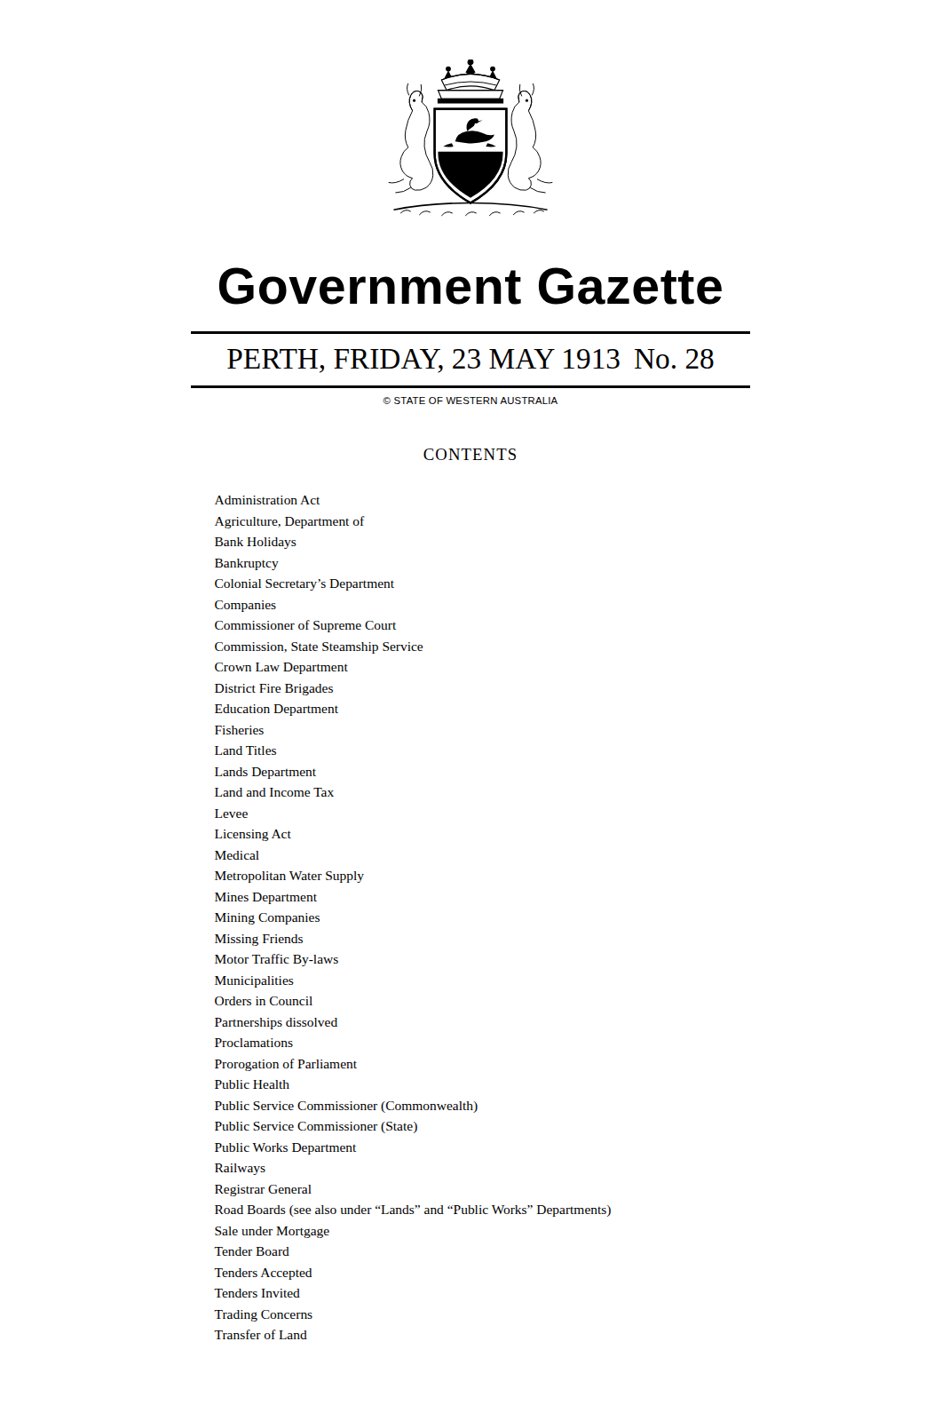Government Gazette
PERTH, FRIDAY, 23 MAY 1913No. 28
© STATE OF WESTERN AUSTRALIA
CONTENTS
Administration Act
Agriculture, Department of
Bank Holidays
Bankruptcy
Colonial Secretary’s Department
Companies
Commissioner of Supreme Court
Commission, State Steamship Service
Crown Law Department
District Fire Brigades
Education Department
Fisheries
Land Titles
Lands Department
Land and Income Tax
Levee
Licensing Act
Medical
Metropolitan Water Supply
Mines Department
Mining Companies
Missing Friends
Motor Traffic By-laws
Municipalities
Orders in Council
Partnerships dissolved
Proclamations
Prorogation of Parliament
Public Health
Public Service Commissioner (Commonwealth)
Public Service Commissioner (State)
Public Works Department
Railways
Registrar General
Road Boards (see also under “Lands” and “Public Works” Departments)
Sale under Mortgage
Tender Board
Tenders Accepted
Tenders Invited
Trading Concerns
Transfer of Land